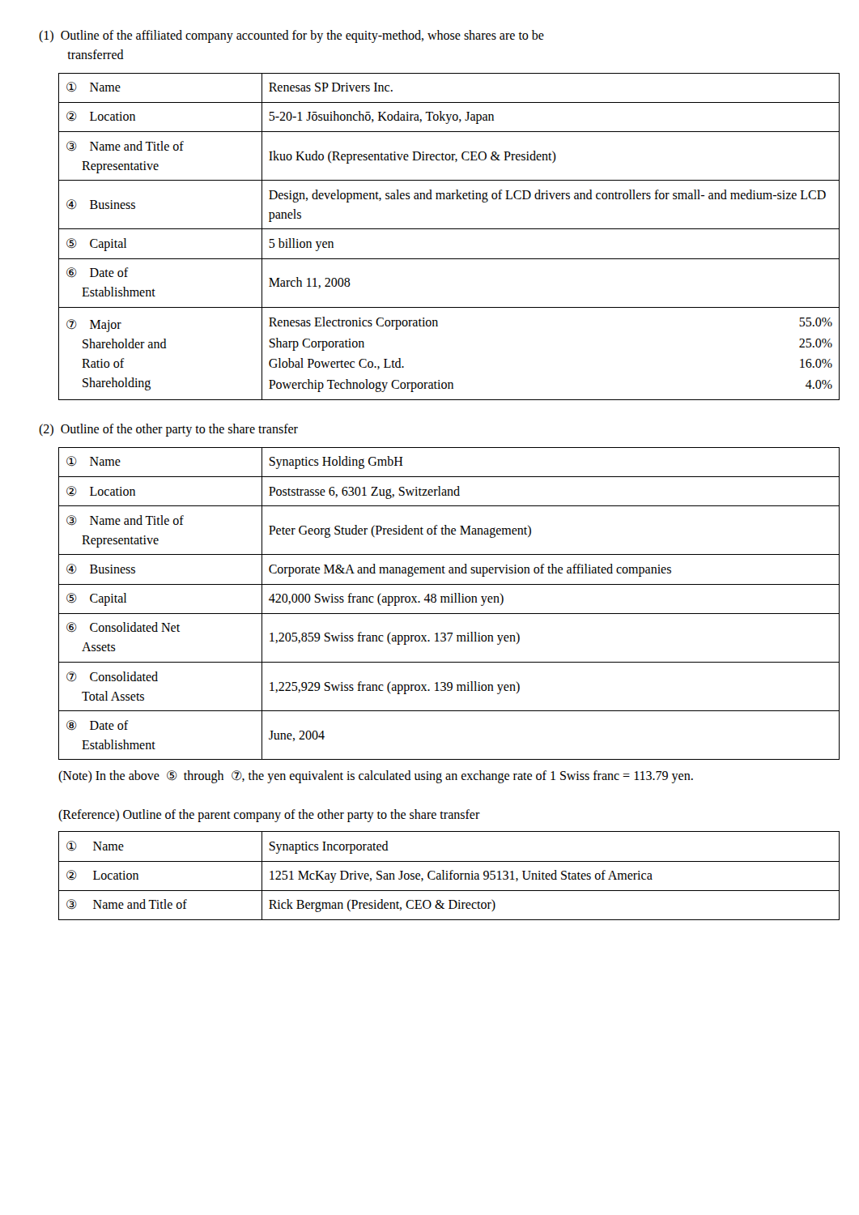(1) Outline of the affiliated company accounted for by the equity-method, whose shares are to be
transferred
| ① Name | Renesas SP Drivers Inc. |
| ② Location | 5-20-1 Jōsuihonchō, Kodaira, Tokyo, Japan |
| ③ Name and Title of Representative | Ikuo Kudo (Representative Director, CEO & President) |
| ④ Business | Design, development, sales and marketing of LCD drivers and controllers for small- and medium-size LCD panels |
| ⑤ Capital | 5 billion yen |
| ⑥ Date of Establishment | March 11, 2008 |
| ⑦ Major Shareholder and Ratio of Shareholding | / Renesas Electronics Corporation / 55.0% / / Sharp Corporation / 25.0% / / Global Powertec Co., Ltd. / 16.0% / / Powerchip Technology Corporation / 4.0% / |
(2) Outline of the other party to the share transfer
| ① Name | Synaptics Holding GmbH |
| ② Location | Poststrasse 6, 6301 Zug, Switzerland |
| ③ Name and Title of Representative | Peter Georg Studer (President of the Management) |
| ④ Business | Corporate M&A and management and supervision of the affiliated companies |
| ⑤ Capital | 420,000 Swiss franc (approx. 48 million yen) |
| ⑥ Consolidated Net Assets | 1,205,859 Swiss franc (approx. 137 million yen) |
| ⑦ Consolidated Total Assets | 1,225,929 Swiss franc (approx. 139 million yen) |
| ⑧ Date of Establishment | June, 2004 |
(Note) In the above ⑤ through ⑦, the yen equivalent is calculated using an exchange rate of 1 Swiss franc = 113.79 yen.
(Reference) Outline of the parent company of the other party to the share transfer
| ① Name | Synaptics Incorporated |
| ② Location | 1251 McKay Drive, San Jose, California 95131, United States of America |
| ③ Name and Title of | Rick Bergman (President, CEO & Director) |